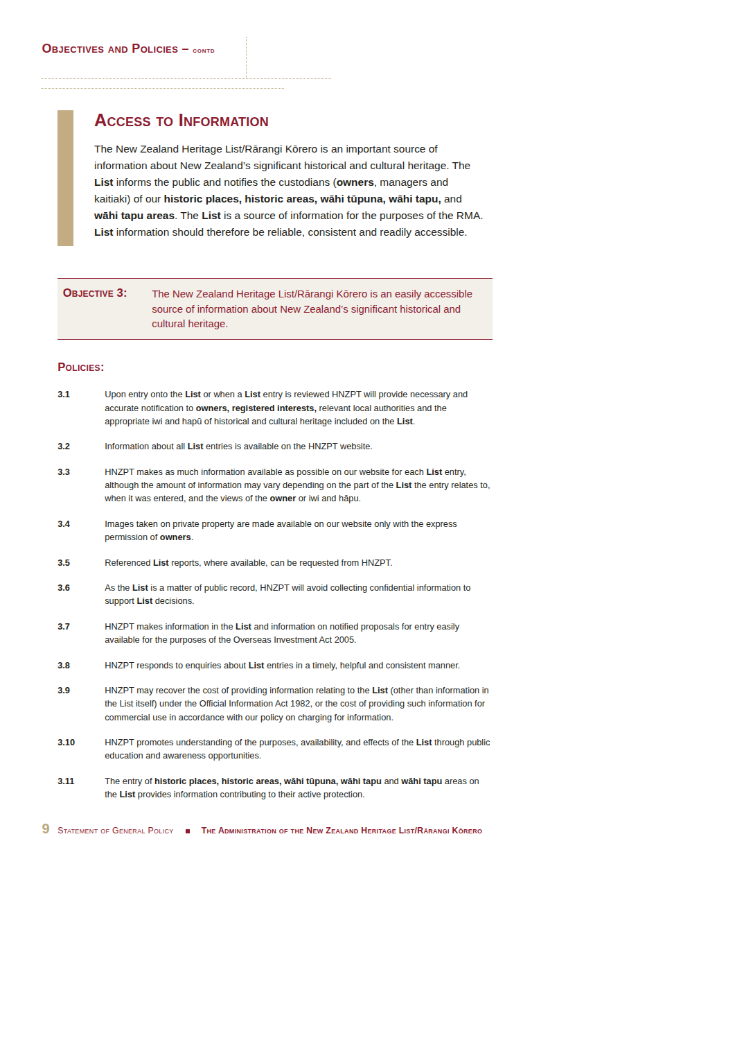Objectives and Policies – contd
Access to Information
The New Zealand Heritage List/Rārangi Kōrero is an important source of information about New Zealand’s significant historical and cultural heritage. The List informs the public and notifies the custodians (owners, managers and kaitiaki) of our historic places, historic areas, wāhi tūpuna, wāhi tapu, and wāhi tapu areas. The List is a source of information for the purposes of the RMA. List information should therefore be reliable, consistent and readily accessible.
Objective 3:
The New Zealand Heritage List/Rārangi Kōrero is an easily accessible source of information about New Zealand’s significant historical and cultural heritage.
Policies:
3.1 Upon entry onto the List or when a List entry is reviewed HNZPT will provide necessary and accurate notification to owners, registered interests, relevant local authorities and the appropriate iwi and hapū of historical and cultural heritage included on the List.
3.2 Information about all List entries is available on the HNZPT website.
3.3 HNZPT makes as much information available as possible on our website for each List entry, although the amount of information may vary depending on the part of the List the entry relates to, when it was entered, and the views of the owner or iwi and hāpu.
3.4 Images taken on private property are made available on our website only with the express permission of owners.
3.5 Referenced List reports, where available, can be requested from HNZPT.
3.6 As the List is a matter of public record, HNZPT will avoid collecting confidential information to support List decisions.
3.7 HNZPT makes information in the List and information on notified proposals for entry easily available for the purposes of the Overseas Investment Act 2005.
3.8 HNZPT responds to enquiries about List entries in a timely, helpful and consistent manner.
3.9 HNZPT may recover the cost of providing information relating to the List (other than information in the List itself) under the Official Information Act 1982, or the cost of providing such information for commercial use in accordance with our policy on charging for information.
3.10 HNZPT promotes understanding of the purposes, availability, and effects of the List through public education and awareness opportunities.
3.11 The entry of historic places, historic areas, wāhi tūpuna, wāhi tapu and wāhi tapu areas on the List provides information contributing to their active protection.
9 Statement of General Policy The Administration of the New Zealand Heritage List/Rārangi Kōrero